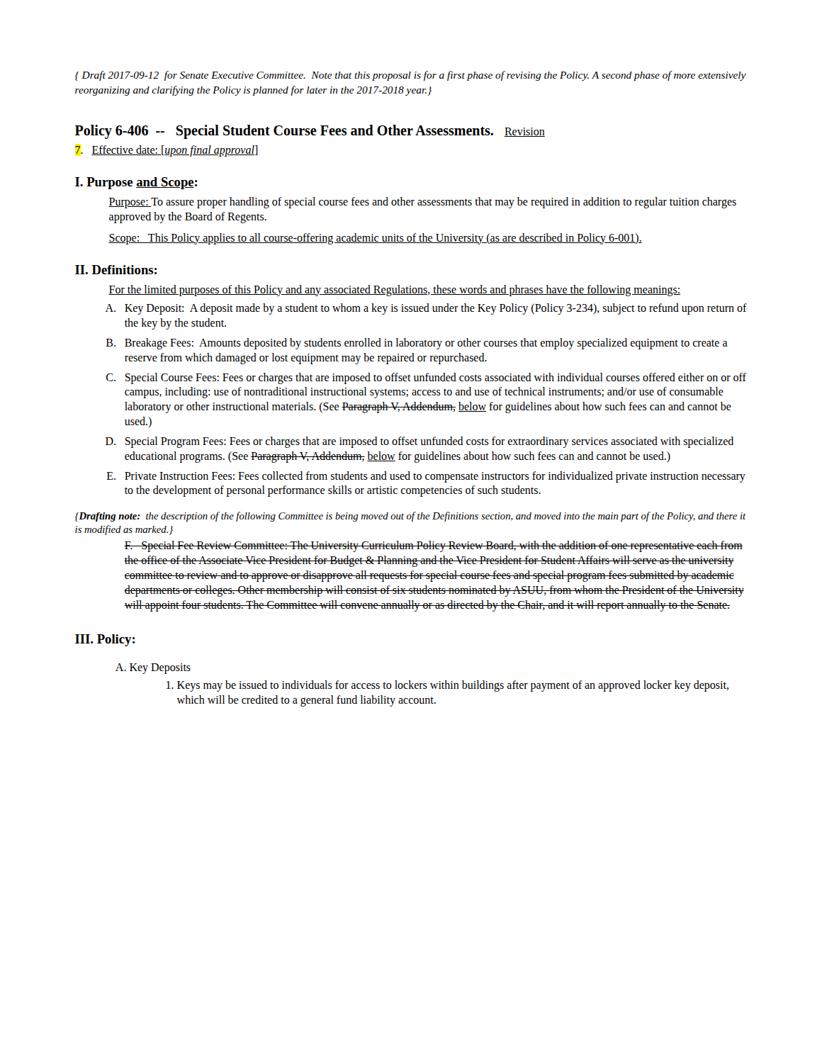{ Draft 2017-09-12 for Senate Executive Committee. Note that this proposal is for a first phase of revising the Policy. A second phase of more extensively reorganizing and clarifying the Policy is planned for later in the 2017-2018 year.}
Policy 6-406 -- Special Student Course Fees and Other Assessments. Revision
7. Effective date: [upon final approval]
I. Purpose and Scope:
Purpose: To assure proper handling of special course fees and other assessments that may be required in addition to regular tuition charges approved by the Board of Regents.
Scope: This Policy applies to all course-offering academic units of the University (as are described in Policy 6-001).
II. Definitions:
For the limited purposes of this Policy and any associated Regulations, these words and phrases have the following meanings:
Key Deposit: A deposit made by a student to whom a key is issued under the Key Policy (Policy 3-234), subject to refund upon return of the key by the student.
Breakage Fees: Amounts deposited by students enrolled in laboratory or other courses that employ specialized equipment to create a reserve from which damaged or lost equipment may be repaired or repurchased.
Special Course Fees: Fees or charges that are imposed to offset unfunded costs associated with individual courses offered either on or off campus, including: use of nontraditional instructional systems; access to and use of technical instruments; and/or use of consumable laboratory or other instructional materials. (See Paragraph V, Addendum, below for guidelines about how such fees can and cannot be used.)
Special Program Fees: Fees or charges that are imposed to offset unfunded costs for extraordinary services associated with specialized educational programs. (See Paragraph V, Addendum, below for guidelines about how such fees can and cannot be used.)
Private Instruction Fees: Fees collected from students and used to compensate instructors for individualized private instruction necessary to the development of personal performance skills or artistic competencies of such students.
{Drafting note: the description of the following Committee is being moved out of the Definitions section, and moved into the main part of the Policy, and there it is modified as marked.}
F. Special Fee Review Committee: The University Curriculum Policy Review Board, with the addition of one representative each from the office of the Associate Vice President for Budget & Planning and the Vice President for Student Affairs will serve as the university committee to review and to approve or disapprove all requests for special course fees and special program fees submitted by academic departments or colleges. Other membership will consist of six students nominated by ASUU, from whom the President of the University will appoint four students. The Committee will convene annually or as directed by the Chair, and it will report annually to the Senate.
III. Policy:
Key Deposits
Keys may be issued to individuals for access to lockers within buildings after payment of an approved locker key deposit, which will be credited to a general fund liability account.